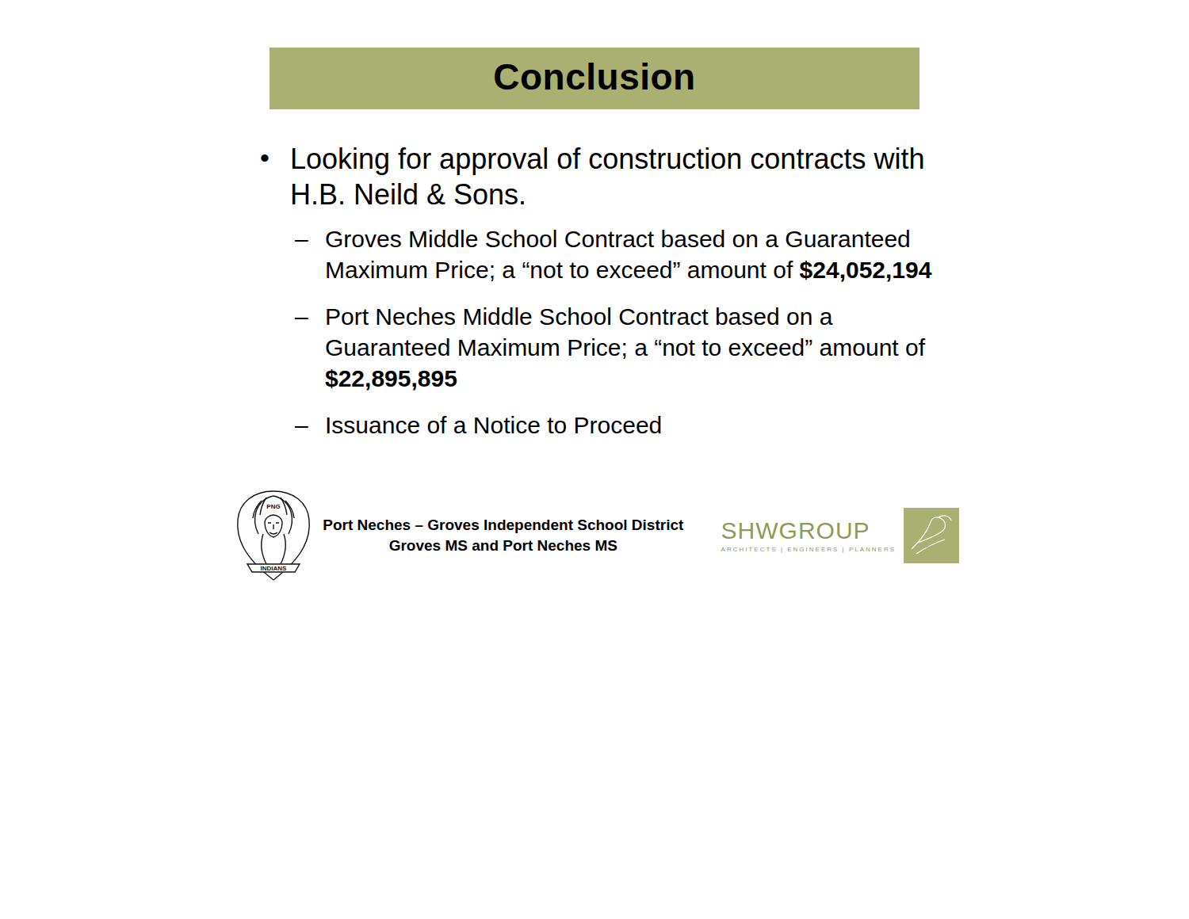Conclusion
Looking for approval of construction contracts with H.B. Neild & Sons.
Groves Middle School Contract based on a Guaranteed Maximum Price; a “not to exceed” amount of $24,052,194
Port Neches Middle School Contract based on a Guaranteed Maximum Price; a “not to exceed” amount of $22,895,895
Issuance of a Notice to Proceed
INDIANS PNG
Port Neches – Groves Independent School District
Groves MS and Port Neches MS
SHWGROUP ARCHITECTS | ENGINEERS | PLANNERS